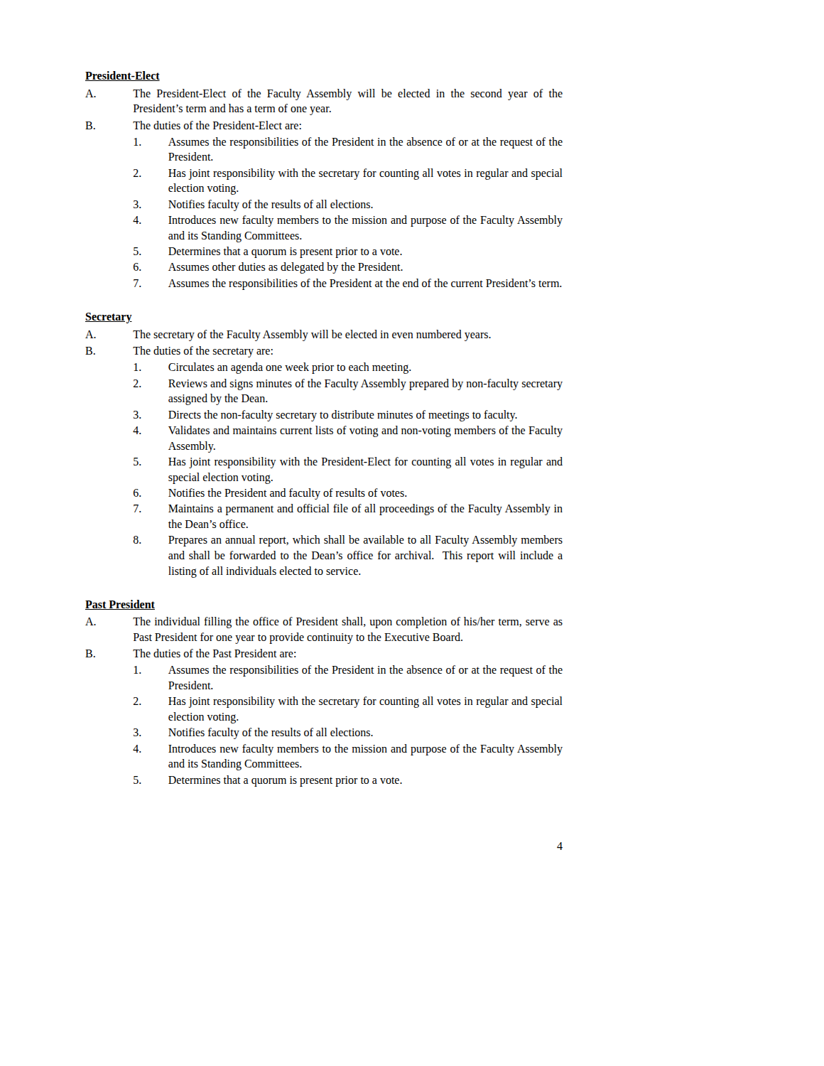President-Elect
The President-Elect of the Faculty Assembly will be elected in the second year of the President’s term and has a term of one year.
The duties of the President-Elect are:
Assumes the responsibilities of the President in the absence of or at the request of the President.
Has joint responsibility with the secretary for counting all votes in regular and special election voting.
Notifies faculty of the results of all elections.
Introduces new faculty members to the mission and purpose of the Faculty Assembly and its Standing Committees.
Determines that a quorum is present prior to a vote.
Assumes other duties as delegated by the President.
Assumes the responsibilities of the President at the end of the current President’s term.
Secretary
The secretary of the Faculty Assembly will be elected in even numbered years.
The duties of the secretary are:
Circulates an agenda one week prior to each meeting.
Reviews and signs minutes of the Faculty Assembly prepared by non-faculty secretary assigned by the Dean.
Directs the non-faculty secretary to distribute minutes of meetings to faculty.
Validates and maintains current lists of voting and non-voting members of the Faculty Assembly.
Has joint responsibility with the President-Elect for counting all votes in regular and special election voting.
Notifies the President and faculty of results of votes.
Maintains a permanent and official file of all proceedings of the Faculty Assembly in the Dean’s office.
Prepares an annual report, which shall be available to all Faculty Assembly members and shall be forwarded to the Dean’s office for archival. This report will include a listing of all individuals elected to service.
Past President
The individual filling the office of President shall, upon completion of his/her term, serve as Past President for one year to provide continuity to the Executive Board.
The duties of the Past President are:
Assumes the responsibilities of the President in the absence of or at the request of the President.
Has joint responsibility with the secretary for counting all votes in regular and special election voting.
Notifies faculty of the results of all elections.
Introduces new faculty members to the mission and purpose of the Faculty Assembly and its Standing Committees.
Determines that a quorum is present prior to a vote.
4